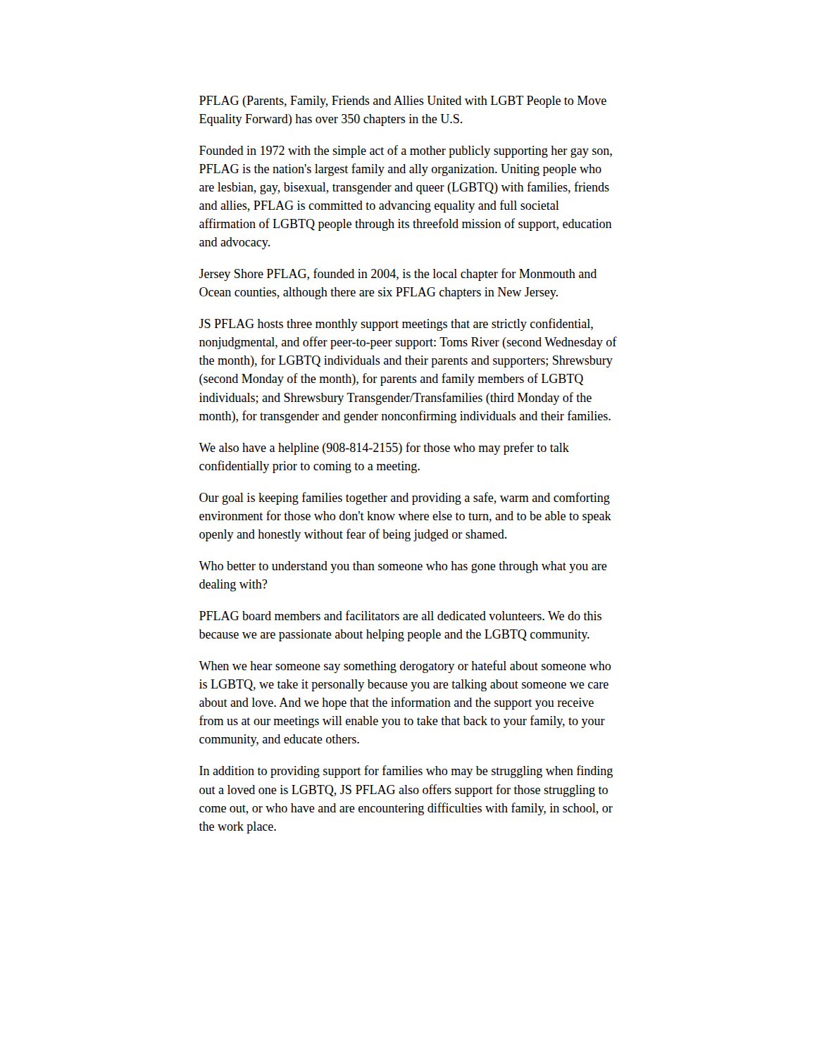PFLAG (Parents, Family, Friends and Allies United with LGBT People to Move Equality Forward) has over 350 chapters in the U.S.
Founded in 1972 with the simple act of a mother publicly supporting her gay son, PFLAG is the nation's largest family and ally organization. Uniting people who are lesbian, gay, bisexual, transgender and queer (LGBTQ) with families, friends and allies, PFLAG is committed to advancing equality and full societal affirmation of LGBTQ people through its threefold mission of support, education and advocacy.
Jersey Shore PFLAG, founded in 2004, is the local chapter for Monmouth and Ocean counties, although there are six PFLAG chapters in New Jersey.
JS PFLAG hosts three monthly support meetings that are strictly confidential, nonjudgmental, and offer peer-to-peer support: Toms River (second Wednesday of the month), for LGBTQ individuals and their parents and supporters; Shrewsbury (second Monday of the month), for parents and family members of LGBTQ individuals; and Shrewsbury Transgender/Transfamilies (third Monday of the month), for transgender and gender nonconfirming individuals and their families.
We also have a helpline (908-814-2155) for those who may prefer to talk confidentially prior to coming to a meeting.
Our goal is keeping families together and providing a safe, warm and comforting environment for those who don't know where else to turn, and to be able to speak openly and honestly without fear of being judged or shamed.
Who better to understand you than someone who has gone through what you are dealing with?
PFLAG board members and facilitators are all dedicated volunteers. We do this because we are passionate about helping people and the LGBTQ community.
When we hear someone say something derogatory or hateful about someone who is LGBTQ, we take it personally because you are talking about someone we care about and love. And we hope that the information and the support you receive from us at our meetings will enable you to take that back to your family, to your community, and educate others.
In addition to providing support for families who may be struggling when finding out a loved one is LGBTQ, JS PFLAG also offers support for those struggling to come out, or who have and are encountering difficulties with family, in school, or the work place.